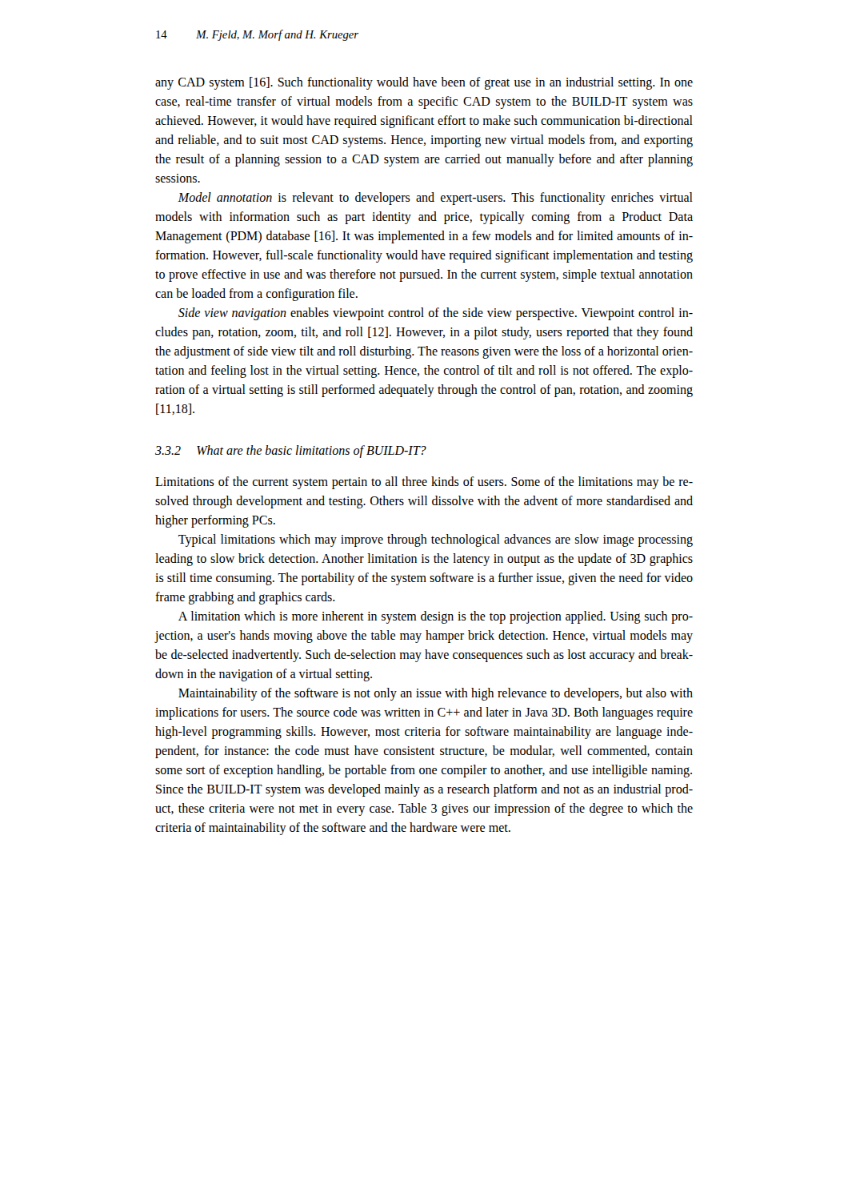14 M. Fjeld, M. Morf and H. Krueger
any CAD system [16]. Such functionality would have been of great use in an industrial setting. In one case, real-time transfer of virtual models from a specific CAD system to the BUILD-IT system was achieved. However, it would have required significant effort to make such communication bi-directional and reliable, and to suit most CAD systems. Hence, importing new virtual models from, and exporting the result of a planning session to a CAD system are carried out manually before and after planning sessions.
Model annotation is relevant to developers and expert-users. This functionality enriches virtual models with information such as part identity and price, typically coming from a Product Data Management (PDM) database [16]. It was implemented in a few models and for limited amounts of information. However, full-scale functionality would have required significant implementation and testing to prove effective in use and was therefore not pursued. In the current system, simple textual annotation can be loaded from a configuration file.
Side view navigation enables viewpoint control of the side view perspective. Viewpoint control includes pan, rotation, zoom, tilt, and roll [12]. However, in a pilot study, users reported that they found the adjustment of side view tilt and roll disturbing. The reasons given were the loss of a horizontal orientation and feeling lost in the virtual setting. Hence, the control of tilt and roll is not offered. The exploration of a virtual setting is still performed adequately through the control of pan, rotation, and zooming [11,18].
3.3.2 What are the basic limitations of BUILD-IT?
Limitations of the current system pertain to all three kinds of users. Some of the limitations may be resolved through development and testing. Others will dissolve with the advent of more standardised and higher performing PCs.
Typical limitations which may improve through technological advances are slow image processing leading to slow brick detection. Another limitation is the latency in output as the update of 3D graphics is still time consuming. The portability of the system software is a further issue, given the need for video frame grabbing and graphics cards.
A limitation which is more inherent in system design is the top projection applied. Using such projection, a user's hands moving above the table may hamper brick detection. Hence, virtual models may be de-selected inadvertently. Such de-selection may have consequences such as lost accuracy and breakdown in the navigation of a virtual setting.
Maintainability of the software is not only an issue with high relevance to developers, but also with implications for users. The source code was written in C++ and later in Java 3D. Both languages require high-level programming skills. However, most criteria for software maintainability are language independent, for instance: the code must have consistent structure, be modular, well commented, contain some sort of exception handling, be portable from one compiler to another, and use intelligible naming. Since the BUILD-IT system was developed mainly as a research platform and not as an industrial product, these criteria were not met in every case. Table 3 gives our impression of the degree to which the criteria of maintainability of the software and the hardware were met.